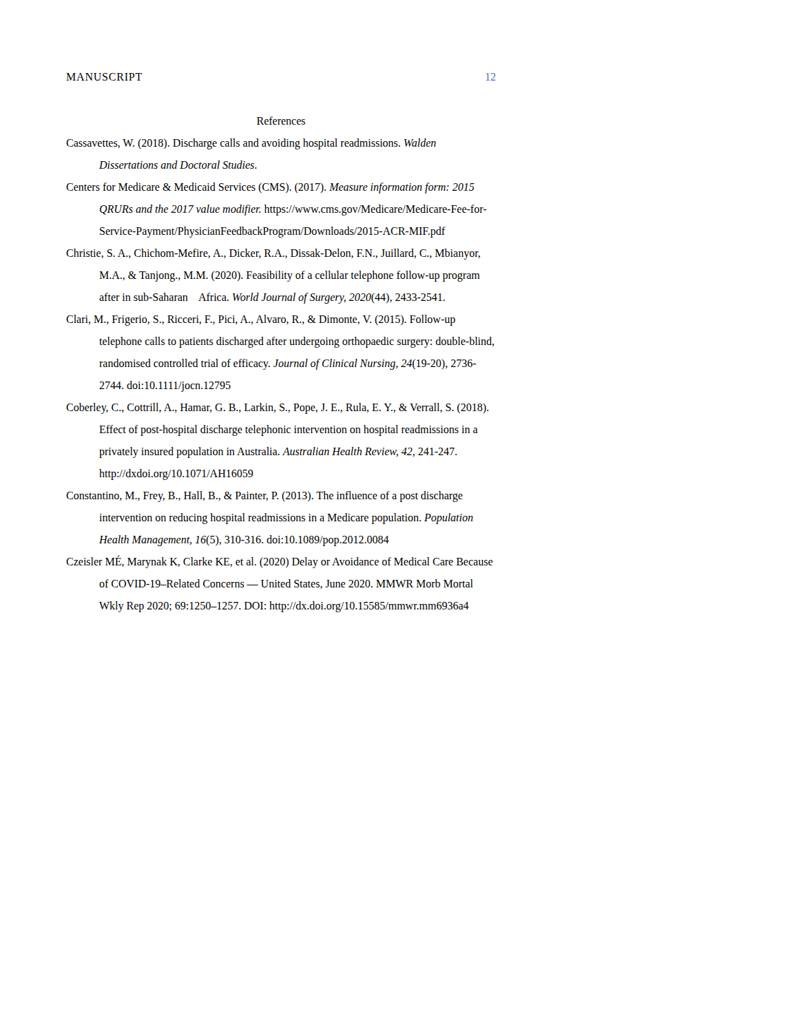Manuscript 12
References
Cassavettes, W. (2018). Discharge calls and avoiding hospital readmissions. Walden Dissertations and Doctoral Studies.
Centers for Medicare & Medicaid Services (CMS). (2017). Measure information form: 2015 QRURs and the 2017 value modifier. https://www.cms.gov/Medicare/Medicare-Fee-for-Service-Payment/PhysicianFeedbackProgram/Downloads/2015-ACR-MIF.pdf
Christie, S. A., Chichom-Mefire, A., Dicker, R.A., Dissak-Delon, F.N., Juillard, C., Mbianyor, M.A., & Tanjong., M.M. (2020). Feasibility of a cellular telephone follow-up program after in sub-Saharan Africa. World Journal of Surgery, 2020(44), 2433-2541.
Clari, M., Frigerio, S., Ricceri, F., Pici, A., Alvaro, R., & Dimonte, V. (2015). Follow-up telephone calls to patients discharged after undergoing orthopaedic surgery: double-blind, randomised controlled trial of efficacy. Journal of Clinical Nursing, 24(19-20), 2736-2744. doi:10.1111/jocn.12795
Coberley, C., Cottrill, A., Hamar, G. B., Larkin, S., Pope, J. E., Rula, E. Y., & Verrall, S. (2018). Effect of post-hospital discharge telephonic intervention on hospital readmissions in a privately insured population in Australia. Australian Health Review, 42, 241-247. http://dxdoi.org/10.1071/AH16059
Constantino, M., Frey, B., Hall, B., & Painter, P. (2013). The influence of a post discharge intervention on reducing hospital readmissions in a Medicare population. Population Health Management, 16(5), 310-316. doi:10.1089/pop.2012.0084
Czeisler MÉ, Marynak K, Clarke KE, et al. (2020) Delay or Avoidance of Medical Care Because of COVID-19–Related Concerns — United States, June 2020. MMWR Morb Mortal Wkly Rep 2020; 69:1250–1257. DOI: http://dx.doi.org/10.15585/mmwr.mm6936a4